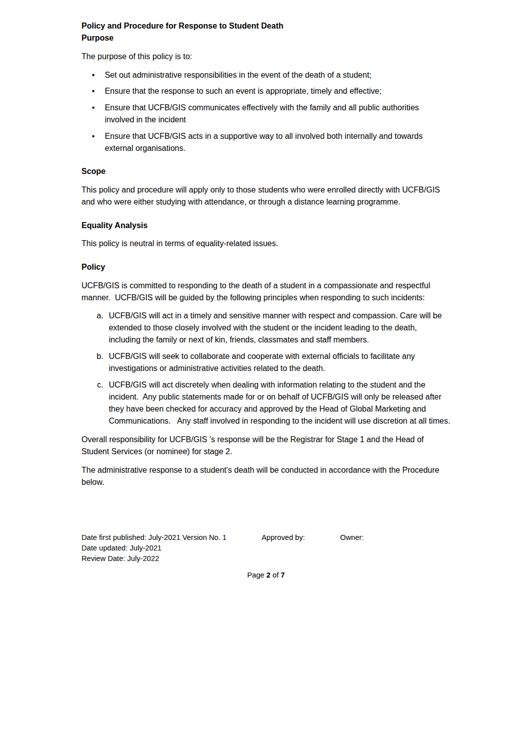Policy and Procedure for Response to Student Death
Purpose
The purpose of this policy is to:
Set out administrative responsibilities in the event of the death of a student;
Ensure that the response to such an event is appropriate, timely and effective;
Ensure that UCFB/GIS communicates effectively with the family and all public authorities involved in the incident
Ensure that UCFB/GIS acts in a supportive way to all involved both internally and towards external organisations.
Scope
This policy and procedure will apply only to those students who were enrolled directly with UCFB/GIS and who were either studying with attendance, or through a distance learning programme.
Equality Analysis
This policy is neutral in terms of equality-related issues.
Policy
UCFB/GIS is committed to responding to the death of a student in a compassionate and respectful manner. UCFB/GIS will be guided by the following principles when responding to such incidents:
UCFB/GIS will act in a timely and sensitive manner with respect and compassion. Care will be extended to those closely involved with the student or the incident leading to the death, including the family or next of kin, friends, classmates and staff members.
UCFB/GIS will seek to collaborate and cooperate with external officials to facilitate any investigations or administrative activities related to the death.
UCFB/GIS will act discretely when dealing with information relating to the student and the incident. Any public statements made for or on behalf of UCFB/GIS will only be released after they have been checked for accuracy and approved by the Head of Global Marketing and Communications. Any staff involved in responding to the incident will use discretion at all times.
Overall responsibility for UCFB/GIS 's response will be the Registrar for Stage 1 and the Head of Student Services (or nominee) for stage 2.
The administrative response to a student's death will be conducted in accordance with the Procedure below.
Date first published: July-2021 Version No. 1 Approved by: Owner: Date updated: July-2021 Review Date: July-2022
Page 2 of 7